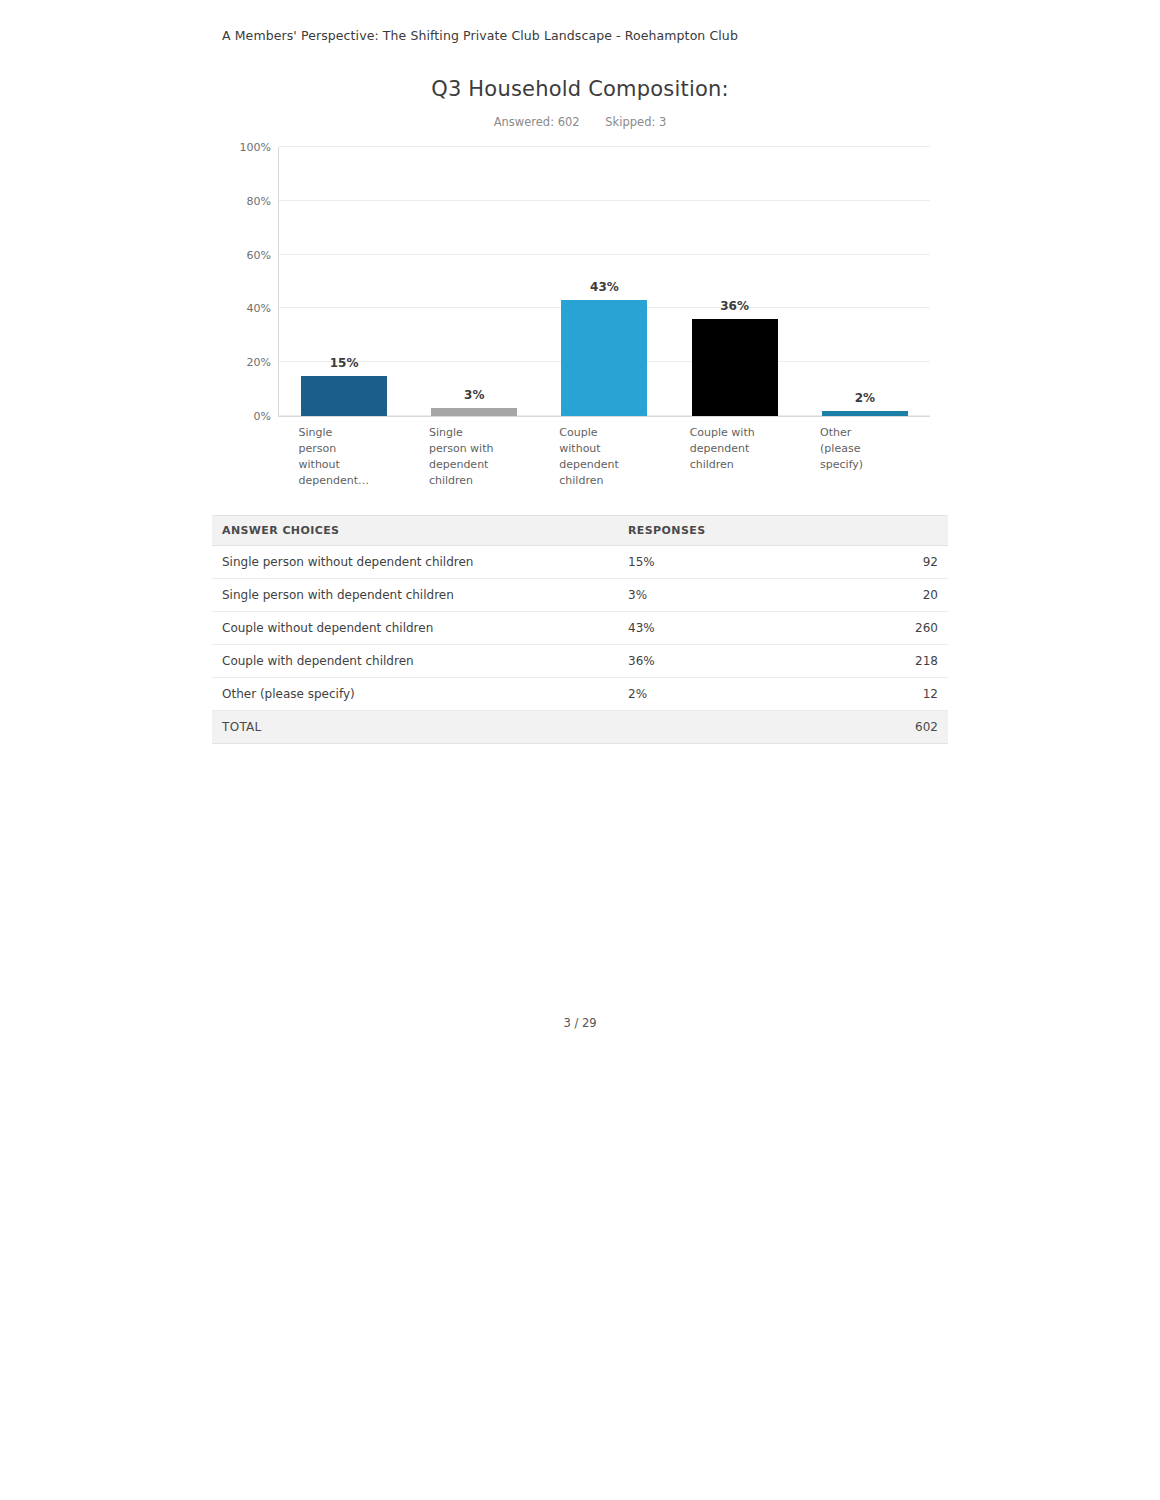A Members' Perspective: The Shifting Private Club Landscape - Roehampton Club
Q3 Household Composition:
Answered: 602 Skipped: 3
100%
80%
60%
40%
20%
0%
15%
3%
43%
36%
2%
Single
person
without
dependent…
Single
person with
dependent
children
Couple
without
dependent
children
Couple with
dependent
children
Other
(please
specify)
| ANSWER CHOICES | RESPONSES |
| --- | --- |
| Single person without dependent children | 15% | 92 |
| Single person with dependent children | 3% | 20 |
| Couple without dependent children | 43% | 260 |
| Couple with dependent children | 36% | 218 |
| Other (please specify) | 2% | 12 |
| TOTAL | | 602 |
3 / 29